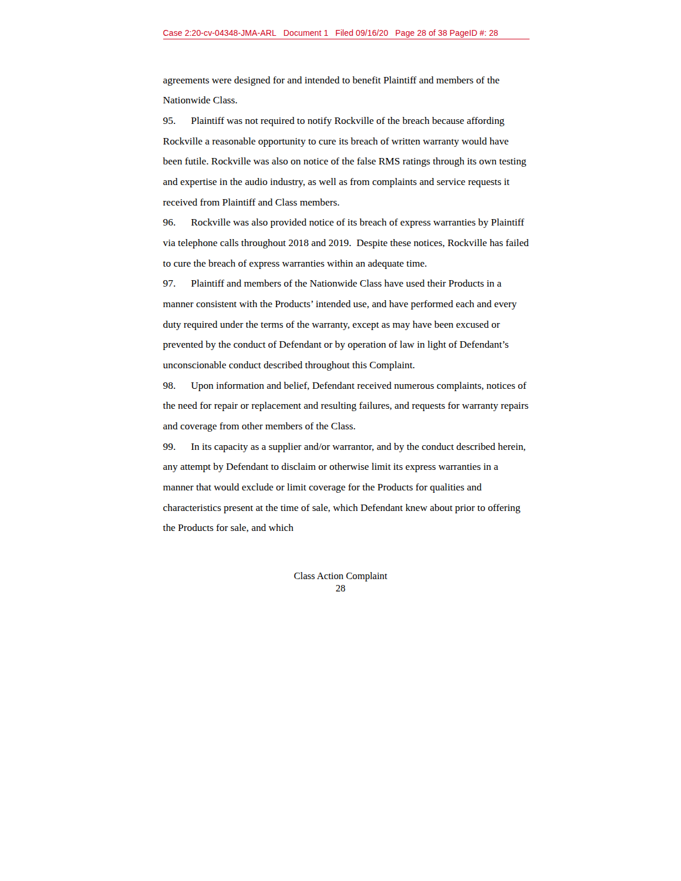Case 2:20-cv-04348-JMA-ARL Document 1 Filed 09/16/20 Page 28 of 38 PageID #: 28
agreements were designed for and intended to benefit Plaintiff and members of the Nationwide Class.
95. Plaintiff was not required to notify Rockville of the breach because affording Rockville a reasonable opportunity to cure its breach of written warranty would have been futile. Rockville was also on notice of the false RMS ratings through its own testing and expertise in the audio industry, as well as from complaints and service requests it received from Plaintiff and Class members.
96. Rockville was also provided notice of its breach of express warranties by Plaintiff via telephone calls throughout 2018 and 2019. Despite these notices, Rockville has failed to cure the breach of express warranties within an adequate time.
97. Plaintiff and members of the Nationwide Class have used their Products in a manner consistent with the Products’ intended use, and have performed each and every duty required under the terms of the warranty, except as may have been excused or prevented by the conduct of Defendant or by operation of law in light of Defendant’s unconscionable conduct described throughout this Complaint.
98. Upon information and belief, Defendant received numerous complaints, notices of the need for repair or replacement and resulting failures, and requests for warranty repairs and coverage from other members of the Class.
99. In its capacity as a supplier and/or warrantor, and by the conduct described herein, any attempt by Defendant to disclaim or otherwise limit its express warranties in a manner that would exclude or limit coverage for the Products for qualities and characteristics present at the time of sale, which Defendant knew about prior to offering the Products for sale, and which
Class Action Complaint
28